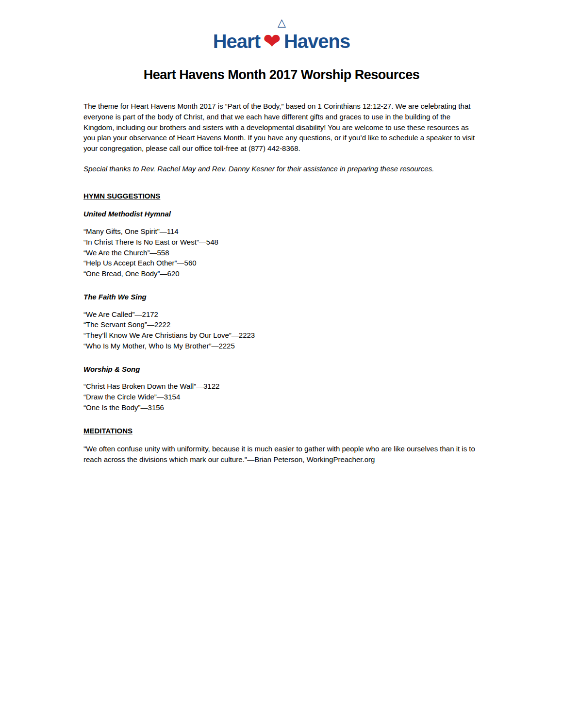△ Heart❤Havens
Heart Havens Month 2017 Worship Resources
The theme for Heart Havens Month 2017 is “Part of the Body,” based on 1 Corinthians 12:12-27. We are celebrating that everyone is part of the body of Christ, and that we each have different gifts and graces to use in the building of the Kingdom, including our brothers and sisters with a developmental disability! You are welcome to use these resources as you plan your observance of Heart Havens Month. If you have any questions, or if you’d like to schedule a speaker to visit your congregation, please call our office toll-free at (877) 442-8368.
Special thanks to Rev. Rachel May and Rev. Danny Kesner for their assistance in preparing these resources.
HYMN SUGGESTIONS
United Methodist Hymnal
“Many Gifts, One Spirit”—114
“In Christ There Is No East or West”—548
“We Are the Church”—558
“Help Us Accept Each Other”—560
“One Bread, One Body”—620
The Faith We Sing
“We Are Called”—2172
“The Servant Song”—2222
“They’ll Know We Are Christians by Our Love”—2223
“Who Is My Mother, Who Is My Brother”—2225
Worship & Song
“Christ Has Broken Down the Wall”—3122
“Draw the Circle Wide”—3154
“One Is the Body”—3156
MEDITATIONS
"We often confuse unity with uniformity, because it is much easier to gather with people who are like ourselves than it is to reach across the divisions which mark our culture."—Brian Peterson, WorkingPreacher.org